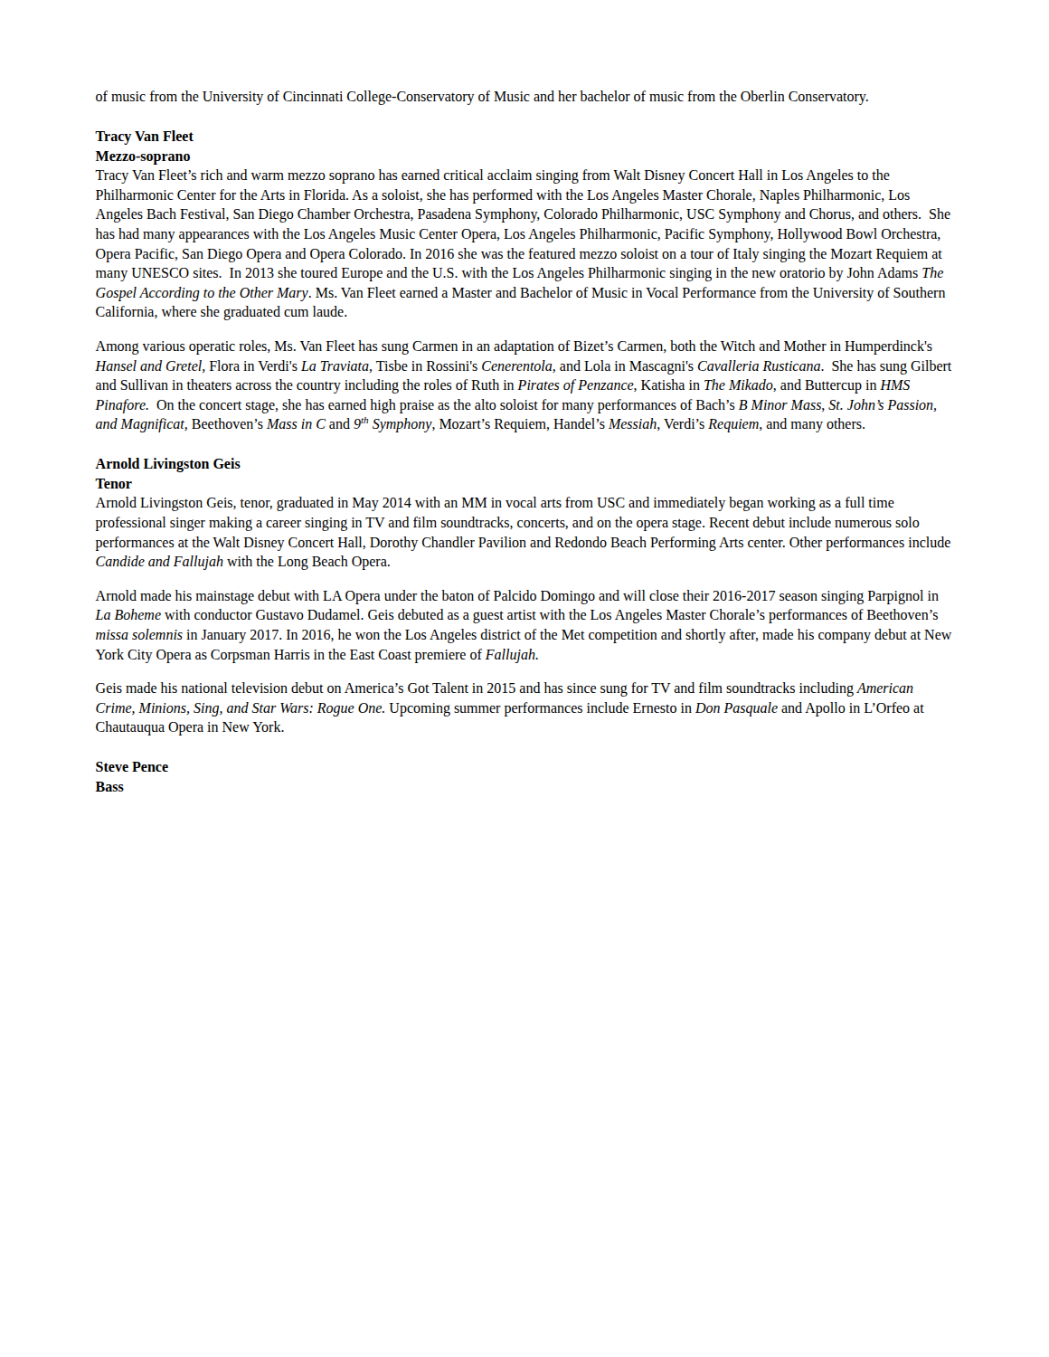of music from the University of Cincinnati College-Conservatory of Music and her bachelor of music from the Oberlin Conservatory.
Tracy Van FleetMezzo-soprano
Tracy Van Fleet’s rich and warm mezzo soprano has earned critical acclaim singing from Walt Disney Concert Hall in Los Angeles to the Philharmonic Center for the Arts in Florida. As a soloist, she has performed with the Los Angeles Master Chorale, Naples Philharmonic, Los Angeles Bach Festival, San Diego Chamber Orchestra, Pasadena Symphony, Colorado Philharmonic, USC Symphony and Chorus, and others. She has had many appearances with the Los Angeles Music Center Opera, Los Angeles Philharmonic, Pacific Symphony, Hollywood Bowl Orchestra, Opera Pacific, San Diego Opera and Opera Colorado. In 2016 she was the featured mezzo soloist on a tour of Italy singing the Mozart Requiem at many UNESCO sites. In 2013 she toured Europe and the U.S. with the Los Angeles Philharmonic singing in the new oratorio by John Adams The Gospel According to the Other Mary. Ms. Van Fleet earned a Master and Bachelor of Music in Vocal Performance from the University of Southern California, where she graduated cum laude.
Among various operatic roles, Ms. Van Fleet has sung Carmen in an adaptation of Bizet’s Carmen, both the Witch and Mother in Humperdinck's Hansel and Gretel, Flora in Verdi's La Traviata, Tisbe in Rossini's Cenerentola, and Lola in Mascagni's Cavalleria Rusticana. She has sung Gilbert and Sullivan in theaters across the country including the roles of Ruth in Pirates of Penzance, Katisha in The Mikado, and Buttercup in HMS Pinafore. On the concert stage, she has earned high praise as the alto soloist for many performances of Bach’s B Minor Mass, St. John’s Passion, and Magnificat, Beethoven’s Mass in C and 9th Symphony, Mozart’s Requiem, Handel’s Messiah, Verdi’s Requiem, and many others.
Arnold Livingston GeisTenor
Arnold Livingston Geis, tenor, graduated in May 2014 with an MM in vocal arts from USC and immediately began working as a full time professional singer making a career singing in TV and film soundtracks, concerts, and on the opera stage. Recent debut include numerous solo performances at the Walt Disney Concert Hall, Dorothy Chandler Pavilion and Redondo Beach Performing Arts center. Other performances include Candide and Fallujah with the Long Beach Opera.
Arnold made his mainstage debut with LA Opera under the baton of Palcido Domingo and will close their 2016-2017 season singing Parpignol in La Boheme with conductor Gustavo Dudamel. Geis debuted as a guest artist with the Los Angeles Master Chorale’s performances of Beethoven’s missa solemnis in January 2017. In 2016, he won the Los Angeles district of the Met competition and shortly after, made his company debut at New York City Opera as Corpsman Harris in the East Coast premiere of Fallujah.
Geis made his national television debut on America’s Got Talent in 2015 and has since sung for TV and film soundtracks including American Crime, Minions, Sing, and Star Wars: Rogue One. Upcoming summer performances include Ernesto in Don Pasquale and Apollo in L’Orfeo at Chautauqua Opera in New York.
Steve PenceBass